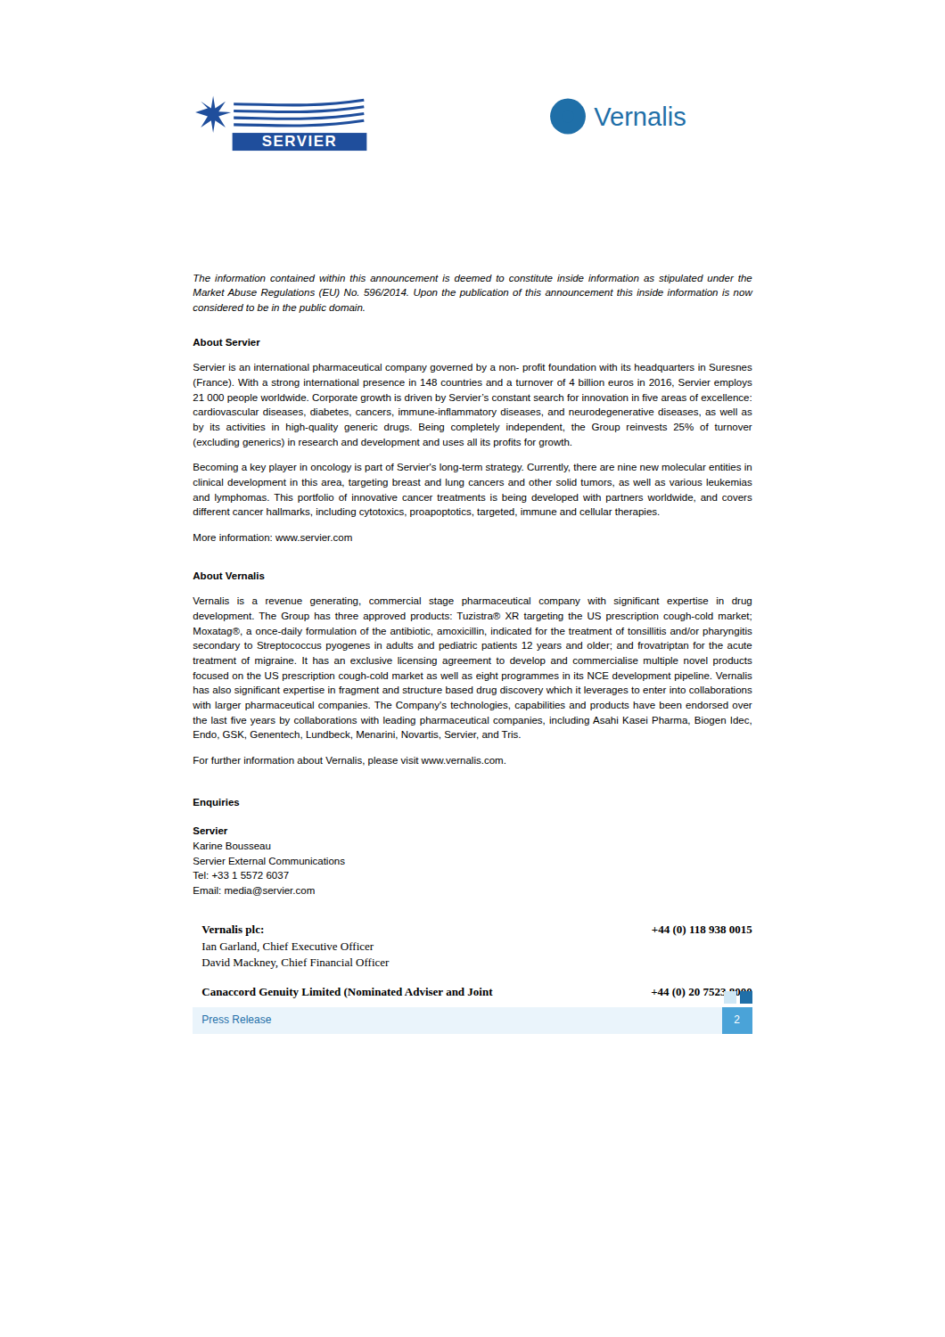SERVIER Vernalis
The information contained within this announcement is deemed to constitute inside information as stipulated under the Market Abuse Regulations (EU) No. 596/2014. Upon the publication of this announcement this inside information is now considered to be in the public domain.
About Servier
Servier is an international pharmaceutical company governed by a non- profit foundation with its headquarters in Suresnes (France). With a strong international presence in 148 countries and a turnover of 4 billion euros in 2016, Servier employs 21 000 people worldwide. Corporate growth is driven by Servier’s constant search for innovation in five areas of excellence: cardiovascular diseases, diabetes, cancers, immune-inflammatory diseases, and neurodegenerative diseases, as well as by its activities in high-quality generic drugs. Being completely independent, the Group reinvests 25% of turnover (excluding generics) in research and development and uses all its profits for growth.
Becoming a key player in oncology is part of Servier's long-term strategy. Currently, there are nine new molecular entities in clinical development in this area, targeting breast and lung cancers and other solid tumors, as well as various leukemias and lymphomas. This portfolio of innovative cancer treatments is being developed with partners worldwide, and covers different cancer hallmarks, including cytotoxics, proapoptotics, targeted, immune and cellular therapies.
More information: www.servier.com
About Vernalis
Vernalis is a revenue generating, commercial stage pharmaceutical company with significant expertise in drug development. The Group has three approved products: Tuzistra® XR targeting the US prescription cough-cold market; Moxatag®, a once-daily formulation of the antibiotic, amoxicillin, indicated for the treatment of tonsillitis and/or pharyngitis secondary to Streptococcus pyogenes in adults and pediatric patients 12 years and older; and frovatriptan for the acute treatment of migraine. It has an exclusive licensing agreement to develop and commercialise multiple novel products focused on the US prescription cough-cold market as well as eight programmes in its NCE development pipeline. Vernalis has also significant expertise in fragment and structure based drug discovery which it leverages to enter into collaborations with larger pharmaceutical companies. The Company's technologies, capabilities and products have been endorsed over the last five years by collaborations with leading pharmaceutical companies, including Asahi Kasei Pharma, Biogen Idec, Endo, GSK, Genentech, Lundbeck, Menarini, Novartis, Servier, and Tris.
For further information about Vernalis, please visit www.vernalis.com.
Enquiries
Servier
Karine Bousseau
Servier External Communications
Tel: +33 1 5572 6037
Email: media@servier.com
| Vernalis plc: Ian Garland, Chief Executive Officer David Mackney, Chief Financial Officer | +44 (0) 118 938 0015 |
| Canaccord Genuity Limited (Nominated Adviser and Joint | +44 (0) 20 7523 8000 |
Press Release
2